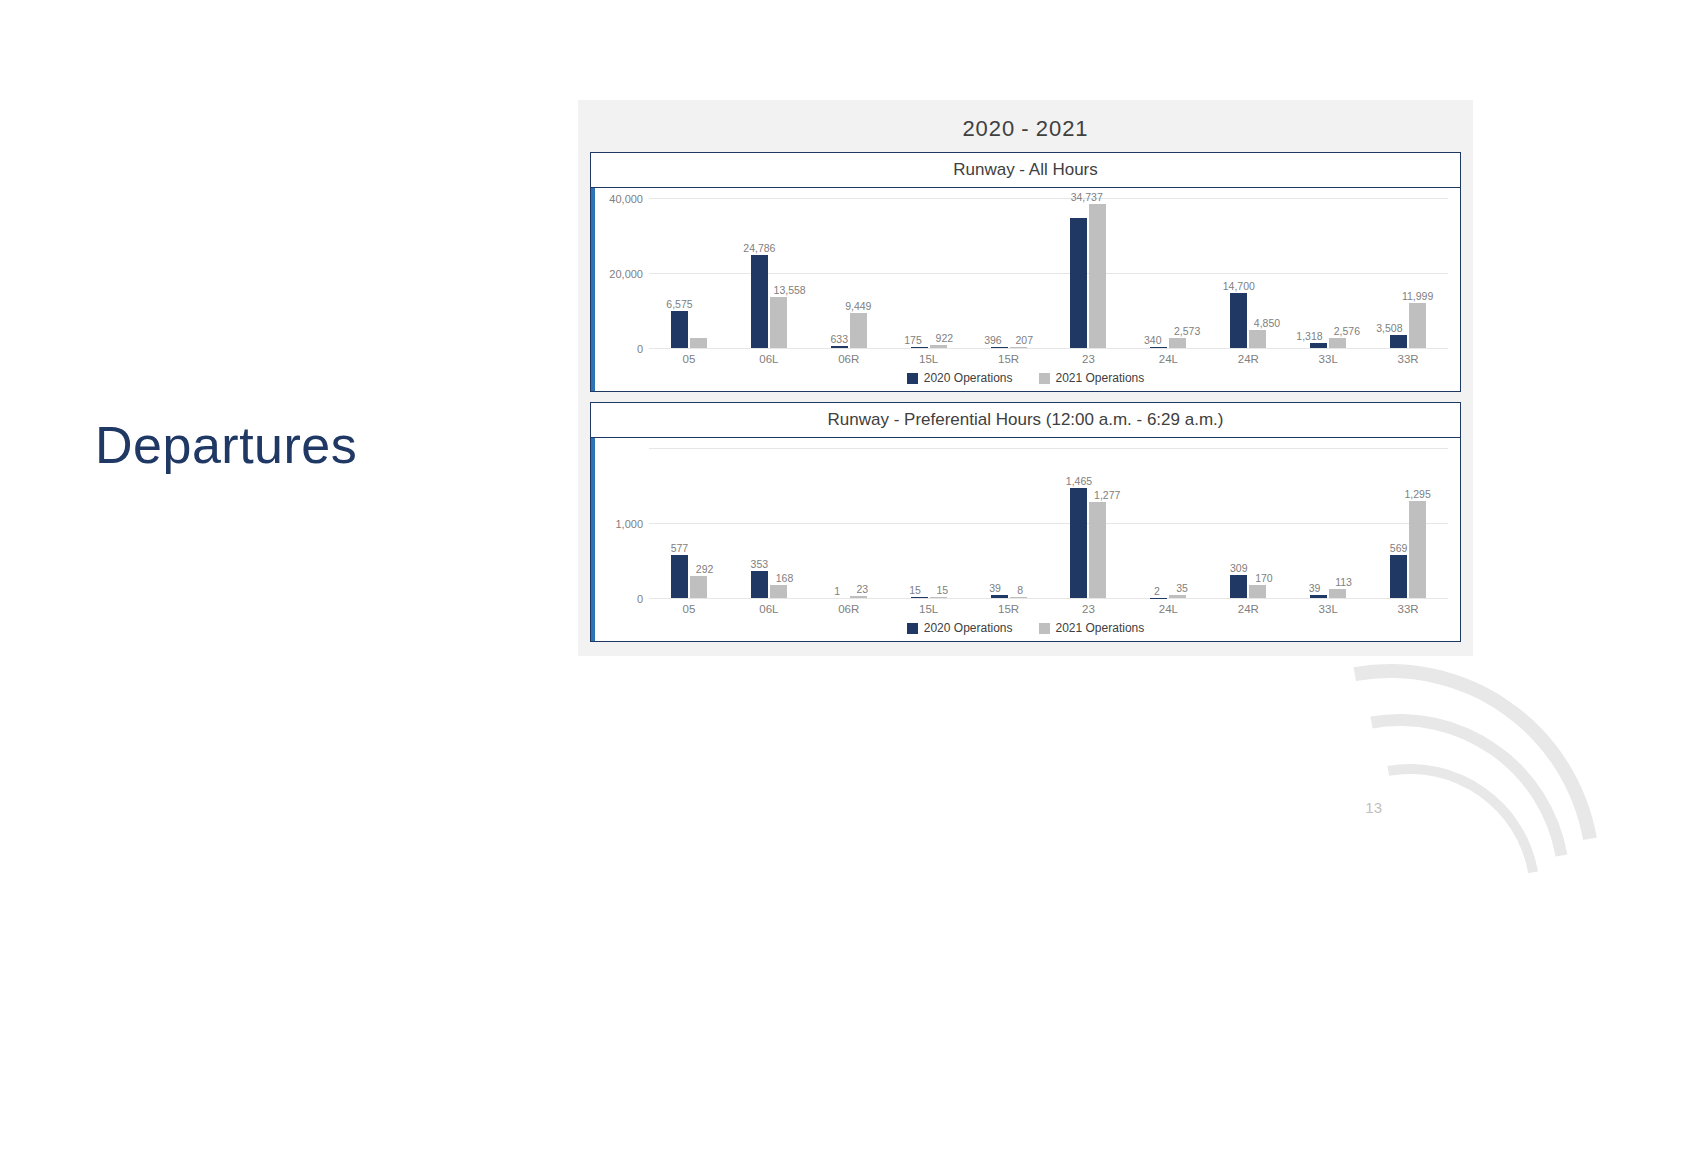Departures
2020-2021
Runway - All Hours
40,000
20,000
0
6,575
24,786
13,558
633
9,449
175
922
396
207
34,737
340
2,573
14,700
4,850
1,318
2,576
3,508
11,999
05
06L
06R
15L
15R
23
24L
24R
33L
33R
2020 Operations 2021 Operations
Runway - Preferential Hours (12:00 a.m. - 6:29 a.m.)
1,000
0
577
292
353
168
1
23
15
15
39
8
1,465
1,277
2
35
309
170
39
113
569
1,295
05
06L
06R
15L
15R
23
24L
24R
33L
33R
2020 Operations 2021 Operations
13